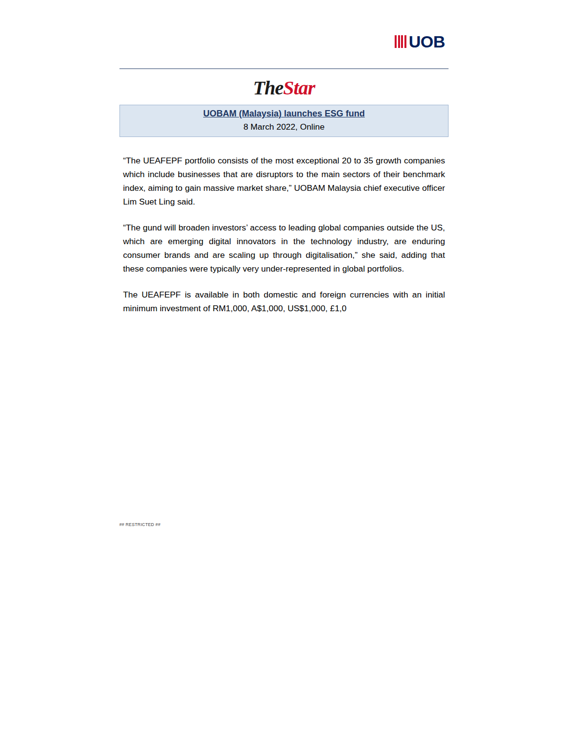UOB
TheStar
UOBAM (Malaysia) launches ESG fund
8 March 2022, Online
“The UEAFEPF portfolio consists of the most exceptional 20 to 35 growth companies which include businesses that are disruptors to the main sectors of their benchmark index, aiming to gain massive market share,” UOBAM Malaysia chief executive officer Lim Suet Ling said.
“The gund will broaden investors’ access to leading global companies outside the US, which are emerging digital innovators in the technology industry, are enduring consumer brands and are scaling up through digitalisation,” she said, adding that these companies were typically very under-represented in global portfolios.
The UEAFEPF is available in both domestic and foreign currencies with an initial minimum investment of RM1,000, A$1,000, US$1,000, £1,0
## RESTRICTED ##